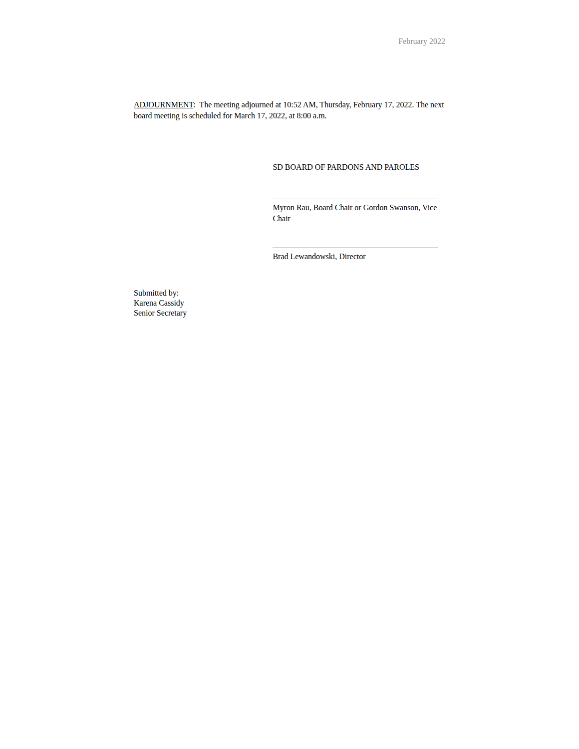February 2022
ADJOURNMENT: The meeting adjourned at 10:52 AM, Thursday, February 17, 2022. The next board meeting is scheduled for March 17, 2022, at 8:00 a.m.
SD BOARD OF PARDONS AND PAROLES
Myron Rau, Board Chair or Gordon Swanson, Vice Chair
Brad Lewandowski, Director
Submitted by:
Karena Cassidy
Senior Secretary